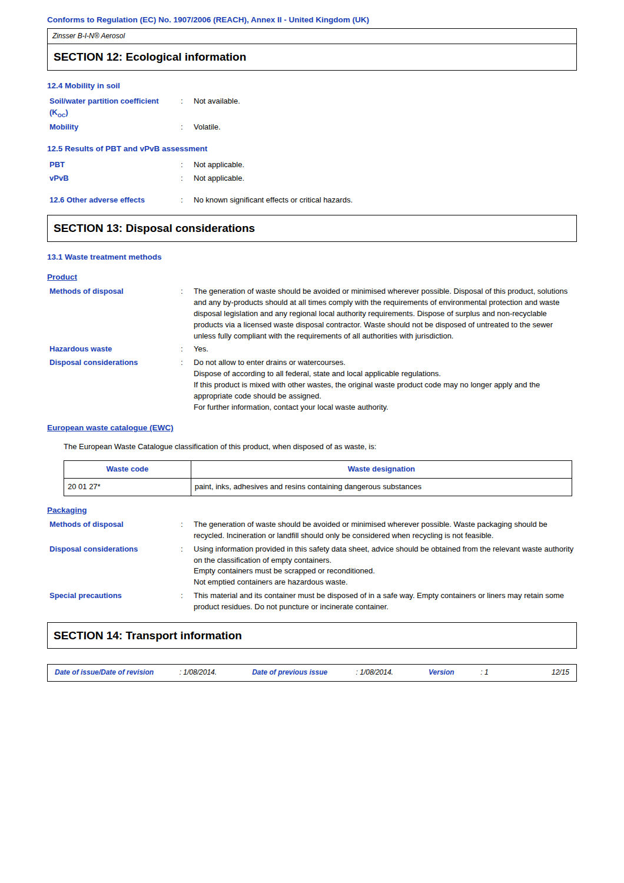Conforms to Regulation (EC) No. 1907/2006 (REACH), Annex II - United Kingdom (UK)
Zinsser B-I-N® Aerosol
SECTION 12: Ecological information
12.4 Mobility in soil
| Soil/water partition coefficient (K OC ) | : | Not available. |
| Mobility | : | Volatile. |
12.5 Results of PBT and vPvB assessment
| PBT | : | Not applicable. |
| vPvB | : | Not applicable. |
| 12.6 Other adverse effects | : | No known significant effects or critical hazards. |
SECTION 13: Disposal considerations
13.1 Waste treatment methods
Product
| Methods of disposal | : | The generation of waste should be avoided or minimised wherever possible. Disposal of this product, solutions and any by-products should at all times comply with the requirements of environmental protection and waste disposal legislation and any regional local authority requirements. Dispose of surplus and non-recyclable products via a licensed waste disposal contractor. Waste should not be disposed of untreated to the sewer unless fully compliant with the requirements of all authorities with jurisdiction. |
| Hazardous waste | : | Yes. |
| Disposal considerations | : | Do not allow to enter drains or watercourses. Dispose of according to all federal, state and local applicable regulations. If this product is mixed with other wastes, the original waste product code may no longer apply and the appropriate code should be assigned. For further information, contact your local waste authority. |
European waste catalogue (EWC)
The European Waste Catalogue classification of this product, when disposed of as waste, is:
| Waste code | Waste designation |
| --- | --- |
| 20 01 27* | paint, inks, adhesives and resins containing dangerous substances |
Packaging
| Methods of disposal | : | The generation of waste should be avoided or minimised wherever possible. Waste packaging should be recycled. Incineration or landfill should only be considered when recycling is not feasible. |
| Disposal considerations | : | Using information provided in this safety data sheet, advice should be obtained from the relevant waste authority on the classification of empty containers. Empty containers must be scrapped or reconditioned. Not emptied containers are hazardous waste. |
| Special precautions | : | This material and its container must be disposed of in a safe way. Empty containers or liners may retain some product residues. Do not puncture or incinerate container. |
SECTION 14: Transport information
| Date of issue/Date of revision | : 1/08/2014. | Date of previous issue | : 1/08/2014. | Version | : 1 | 12/15 |